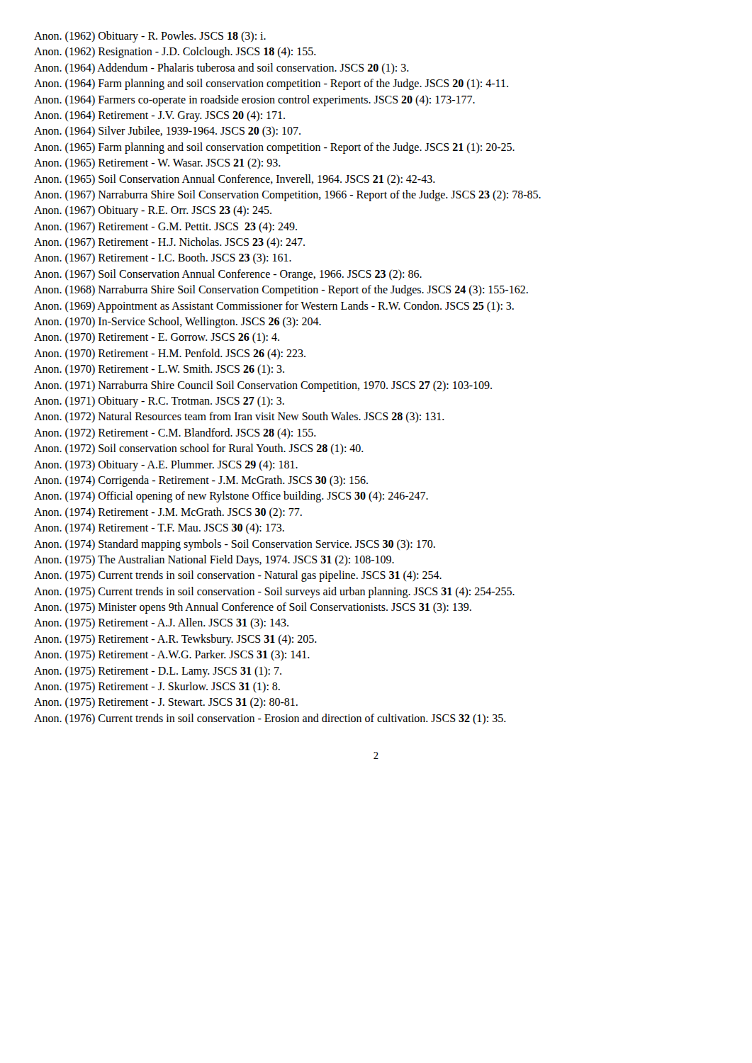Anon. (1962) Obituary - R. Powles. JSCS 18 (3): i.
Anon. (1962) Resignation - J.D. Colclough. JSCS 18 (4): 155.
Anon. (1964) Addendum - Phalaris tuberosa and soil conservation. JSCS 20 (1): 3.
Anon. (1964) Farm planning and soil conservation competition - Report of the Judge. JSCS 20 (1): 4-11.
Anon. (1964) Farmers co-operate in roadside erosion control experiments. JSCS 20 (4): 173-177.
Anon. (1964) Retirement - J.V. Gray. JSCS 20 (4): 171.
Anon. (1964) Silver Jubilee, 1939-1964. JSCS 20 (3): 107.
Anon. (1965) Farm planning and soil conservation competition - Report of the Judge. JSCS 21 (1): 20-25.
Anon. (1965) Retirement - W. Wasar. JSCS 21 (2): 93.
Anon. (1965) Soil Conservation Annual Conference, Inverell, 1964. JSCS 21 (2): 42-43.
Anon. (1967) Narraburra Shire Soil Conservation Competition, 1966 - Report of the Judge. JSCS 23 (2): 78-85.
Anon. (1967) Obituary - R.E. Orr. JSCS 23 (4): 245.
Anon. (1967) Retirement - G.M. Pettit. JSCS 23 (4): 249.
Anon. (1967) Retirement - H.J. Nicholas. JSCS 23 (4): 247.
Anon. (1967) Retirement - I.C. Booth. JSCS 23 (3): 161.
Anon. (1967) Soil Conservation Annual Conference - Orange, 1966. JSCS 23 (2): 86.
Anon. (1968) Narraburra Shire Soil Conservation Competition - Report of the Judges. JSCS 24 (3): 155-162.
Anon. (1969) Appointment as Assistant Commissioner for Western Lands - R.W. Condon. JSCS 25 (1): 3.
Anon. (1970) In-Service School, Wellington. JSCS 26 (3): 204.
Anon. (1970) Retirement - E. Gorrow. JSCS 26 (1): 4.
Anon. (1970) Retirement - H.M. Penfold. JSCS 26 (4): 223.
Anon. (1970) Retirement - L.W. Smith. JSCS 26 (1): 3.
Anon. (1971) Narraburra Shire Council Soil Conservation Competition, 1970. JSCS 27 (2): 103-109.
Anon. (1971) Obituary - R.C. Trotman. JSCS 27 (1): 3.
Anon. (1972) Natural Resources team from Iran visit New South Wales. JSCS 28 (3): 131.
Anon. (1972) Retirement - C.M. Blandford. JSCS 28 (4): 155.
Anon. (1972) Soil conservation school for Rural Youth. JSCS 28 (1): 40.
Anon. (1973) Obituary - A.E. Plummer. JSCS 29 (4): 181.
Anon. (1974) Corrigenda - Retirement - J.M. McGrath. JSCS 30 (3): 156.
Anon. (1974) Official opening of new Rylstone Office building. JSCS 30 (4): 246-247.
Anon. (1974) Retirement - J.M. McGrath. JSCS 30 (2): 77.
Anon. (1974) Retirement - T.F. Mau. JSCS 30 (4): 173.
Anon. (1974) Standard mapping symbols - Soil Conservation Service. JSCS 30 (3): 170.
Anon. (1975) The Australian National Field Days, 1974. JSCS 31 (2): 108-109.
Anon. (1975) Current trends in soil conservation - Natural gas pipeline. JSCS 31 (4): 254.
Anon. (1975) Current trends in soil conservation - Soil surveys aid urban planning. JSCS 31 (4): 254-255.
Anon. (1975) Minister opens 9th Annual Conference of Soil Conservationists. JSCS 31 (3): 139.
Anon. (1975) Retirement - A.J. Allen. JSCS 31 (3): 143.
Anon. (1975) Retirement - A.R. Tewksbury. JSCS 31 (4): 205.
Anon. (1975) Retirement - A.W.G. Parker. JSCS 31 (3): 141.
Anon. (1975) Retirement - D.L. Lamy. JSCS 31 (1): 7.
Anon. (1975) Retirement - J. Skurlow. JSCS 31 (1): 8.
Anon. (1975) Retirement - J. Stewart. JSCS 31 (2): 80-81.
Anon. (1976) Current trends in soil conservation - Erosion and direction of cultivation. JSCS 32 (1): 35.
2